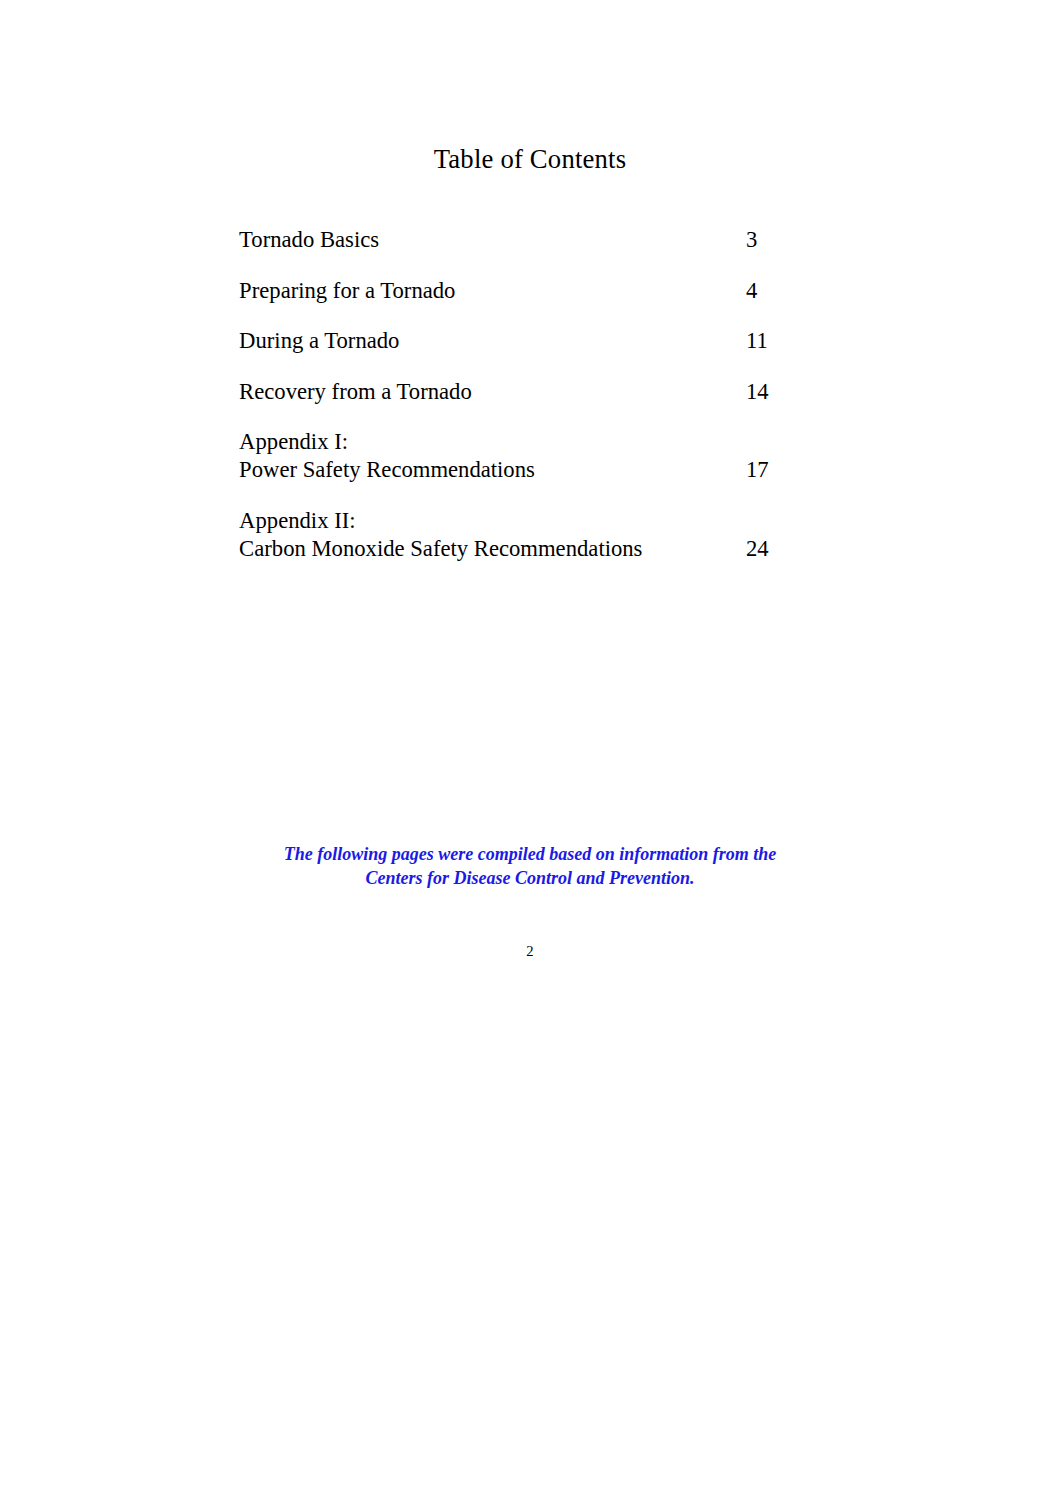Table of Contents
| Tornado Basics | 3 |
| Preparing for a Tornado | 4 |
| During a Tornado | 11 |
| Recovery from a Tornado | 14 |
| Appendix I: Power Safety Recommendations | 17 |
| Appendix II: Carbon Monoxide Safety Recommendations | 24 |
The following pages were compiled based on information from the Centers for Disease Control and Prevention.
2